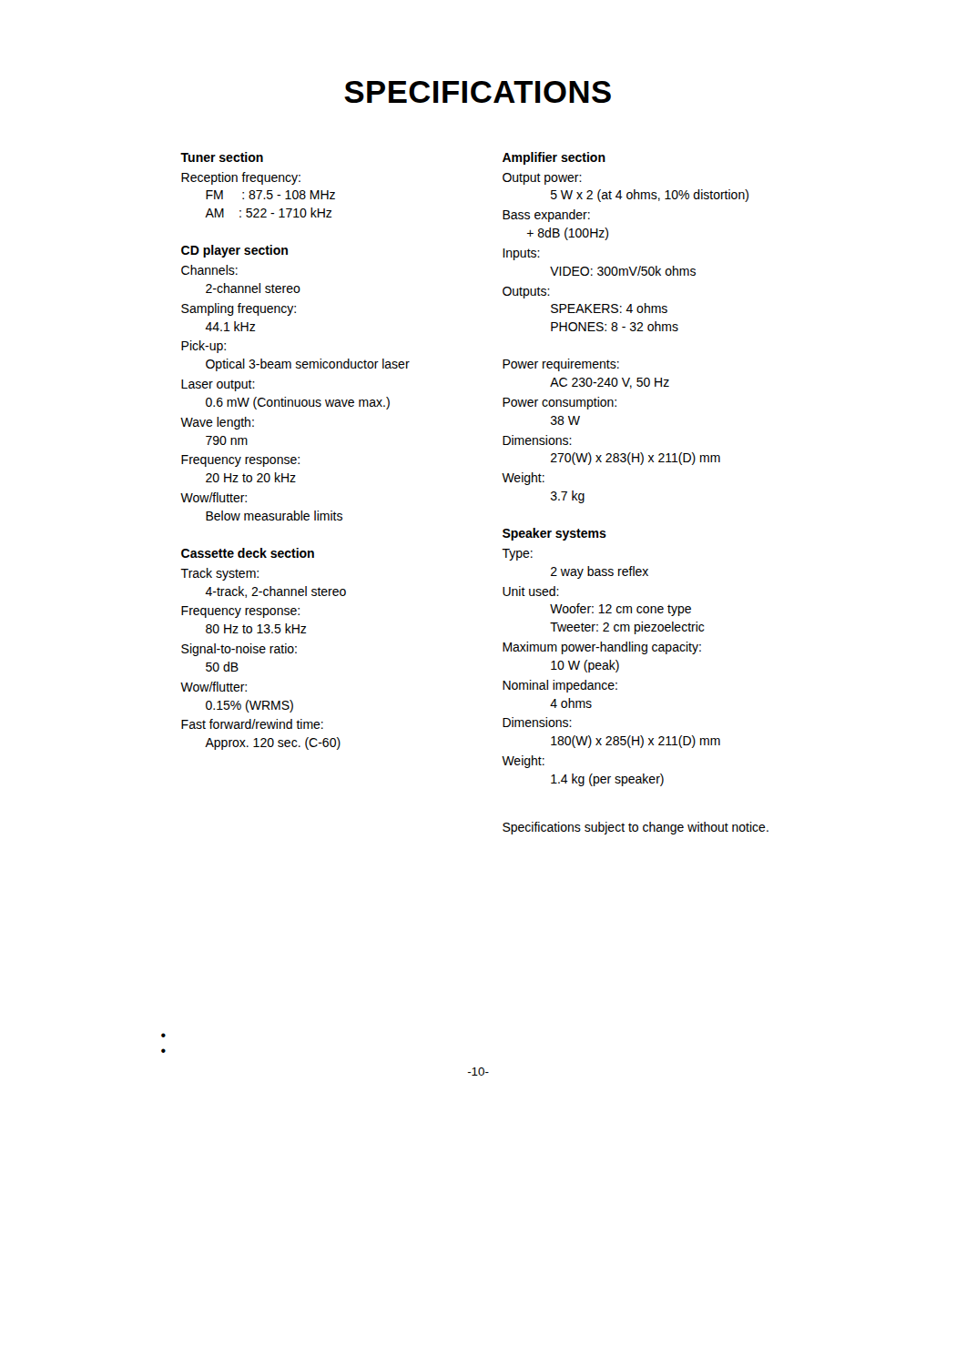SPECIFICATIONS
Tuner section
Reception frequency:
FM : 87.5 - 108 MHz
AM : 522 - 1710 kHz
CD player section
Channels:
2-channel stereo
Sampling frequency:
44.1 kHz
Pick-up:
Optical 3-beam semiconductor laser
Laser output:
0.6 mW (Continuous wave max.)
Wave length:
790 nm
Frequency response:
20 Hz to 20 kHz
Wow/flutter:
Below measurable limits
Cassette deck section
Track system:
4-track, 2-channel stereo
Frequency response:
80 Hz to 13.5 kHz
Signal-to-noise ratio:
50 dB
Wow/flutter:
0.15% (WRMS)
Fast forward/rewind time:
Approx. 120 sec. (C-60)
Amplifier section
Output power:
5 W x 2 (at 4 ohms, 10% distortion)
Bass expander:
+ 8dB (100Hz)
Inputs:
VIDEO: 300mV/50k ohms
Outputs:
SPEAKERS: 4 ohms
PHONES: 8 - 32 ohms
Power requirements:
AC 230-240 V, 50 Hz
Power consumption:
38 W
Dimensions:
270(W) x 283(H) x 211(D) mm
Weight:
3.7 kg
Speaker systems
Type:
2 way bass reflex
Unit used:
Woofer: 12 cm cone type
Tweeter: 2 cm piezoelectric
Maximum power-handling capacity:
10 W (peak)
Nominal impedance:
4 ohms
Dimensions:
180(W) x 285(H) x 211(D) mm
Weight:
1.4 kg (per speaker)
Specifications subject to change without notice.
•
•
-10-